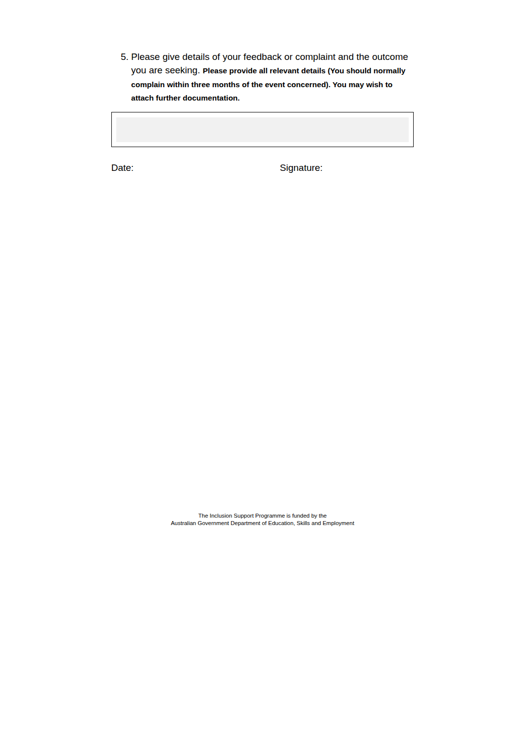Please give details of your feedback or complaint and the outcome you are seeking. Please provide all relevant details (You should normally complain within three months of the event concerned). You may wish to attach further documentation.
Date: Signature:
The Inclusion Support Programme is funded by the
Australian Government Department of Education, Skills and Employment